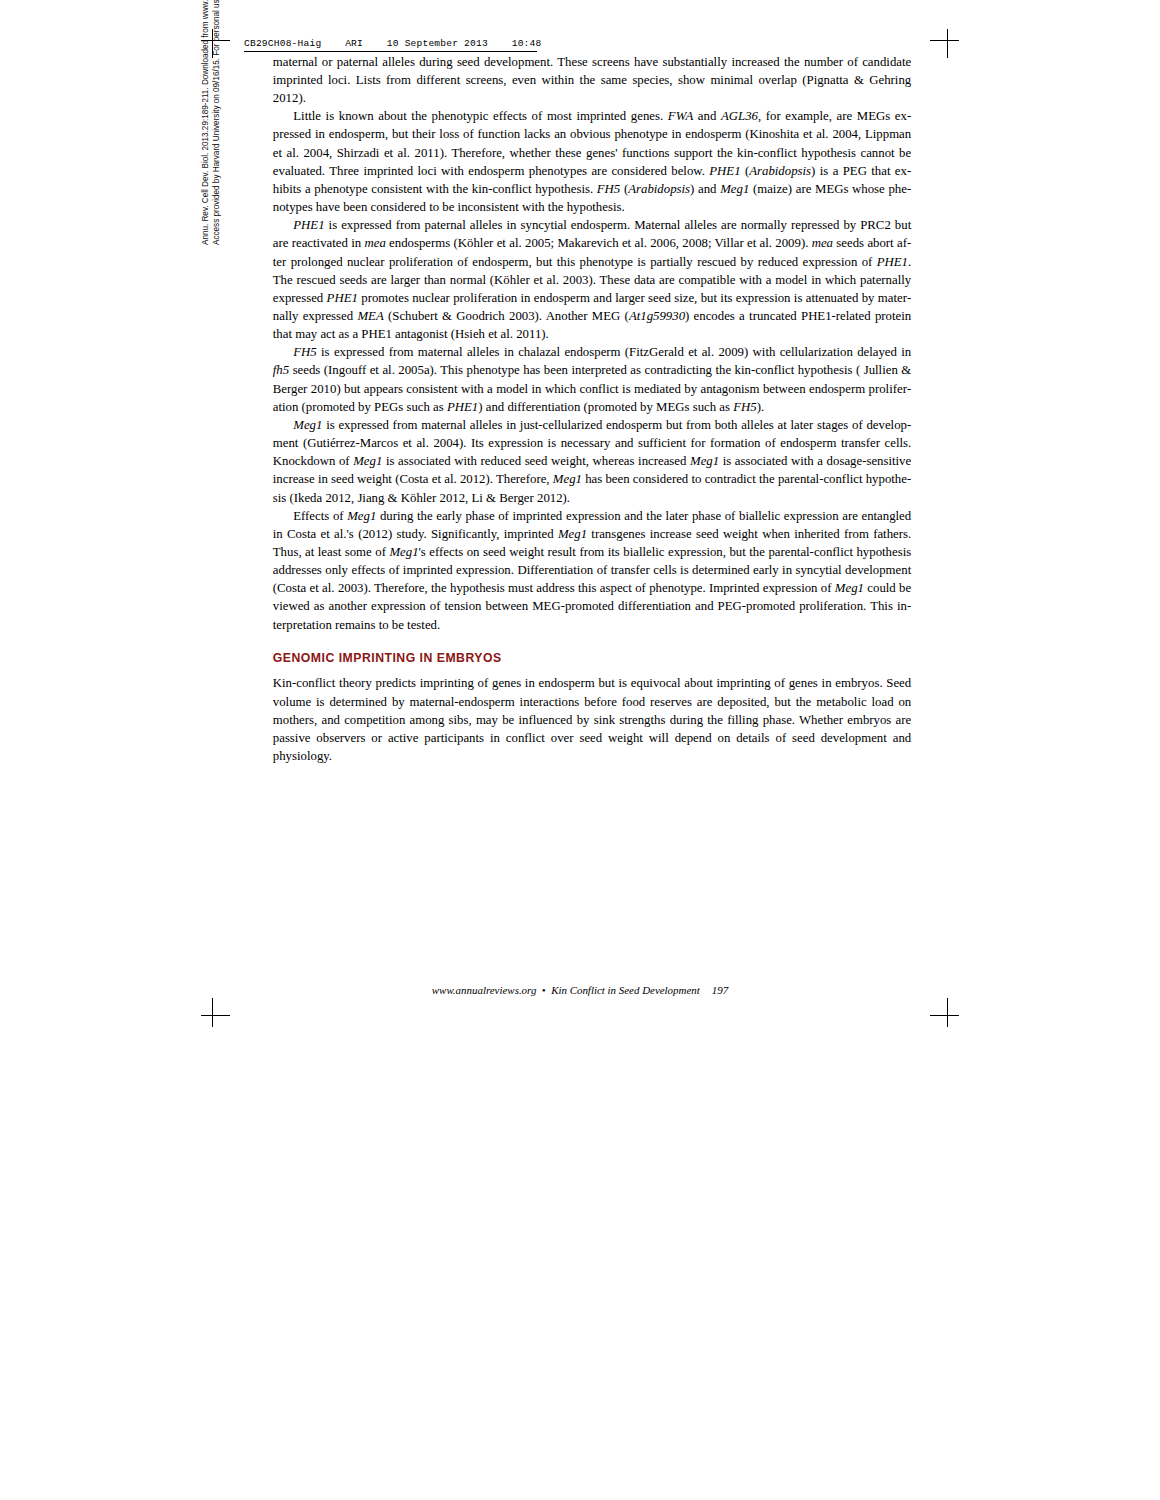CB29CH08-Haig ARI 10 September 2013 10:48
Annu. Rev. Cell Dev. Biol. 2013.29:189-211. Downloaded from www.annualreviews.org
Access provided by Harvard University on 09/16/15. For personal use only.
maternal or paternal alleles during seed development. These screens have substantially increased the number of candidate imprinted loci. Lists from different screens, even within the same species, show minimal overlap (Pignatta & Gehring 2012).
Little is known about the phenotypic effects of most imprinted genes. FWA and AGL36, for example, are MEGs expressed in endosperm, but their loss of function lacks an obvious phenotype in endosperm (Kinoshita et al. 2004, Lippman et al. 2004, Shirzadi et al. 2011). Therefore, whether these genes' functions support the kin-conflict hypothesis cannot be evaluated. Three imprinted loci with endosperm phenotypes are considered below. PHE1 (Arabidopsis) is a PEG that exhibits a phenotype consistent with the kin-conflict hypothesis. FH5 (Arabidopsis) and Meg1 (maize) are MEGs whose phenotypes have been considered to be inconsistent with the hypothesis.
PHE1 is expressed from paternal alleles in syncytial endosperm. Maternal alleles are normally repressed by PRC2 but are reactivated in mea endosperms (Köhler et al. 2005; Makarevich et al. 2006, 2008; Villar et al. 2009). mea seeds abort after prolonged nuclear proliferation of endosperm, but this phenotype is partially rescued by reduced expression of PHE1. The rescued seeds are larger than normal (Köhler et al. 2003). These data are compatible with a model in which paternally expressed PHE1 promotes nuclear proliferation in endosperm and larger seed size, but its expression is attenuated by maternally expressed MEA (Schubert & Goodrich 2003). Another MEG (At1g59930) encodes a truncated PHE1-related protein that may act as a PHE1 antagonist (Hsieh et al. 2011).
FH5 is expressed from maternal alleles in chalazal endosperm (FitzGerald et al. 2009) with cellularization delayed in fh5 seeds (Ingouff et al. 2005a). This phenotype has been interpreted as contradicting the kin-conflict hypothesis ( Jullien & Berger 2010) but appears consistent with a model in which conflict is mediated by antagonism between endosperm proliferation (promoted by PEGs such as PHE1) and differentiation (promoted by MEGs such as FH5).
Meg1 is expressed from maternal alleles in just-cellularized endosperm but from both alleles at later stages of development (Gutiérrez-Marcos et al. 2004). Its expression is necessary and sufficient for formation of endosperm transfer cells. Knockdown of Meg1 is associated with reduced seed weight, whereas increased Meg1 is associated with a dosage-sensitive increase in seed weight (Costa et al. 2012). Therefore, Meg1 has been considered to contradict the parental-conflict hypothesis (Ikeda 2012, Jiang & Köhler 2012, Li & Berger 2012).
Effects of Meg1 during the early phase of imprinted expression and the later phase of biallelic expression are entangled in Costa et al.'s (2012) study. Significantly, imprinted Meg1 transgenes increase seed weight when inherited from fathers. Thus, at least some of Meg1's effects on seed weight result from its biallelic expression, but the parental-conflict hypothesis addresses only effects of imprinted expression. Differentiation of transfer cells is determined early in syncytial development (Costa et al. 2003). Therefore, the hypothesis must address this aspect of phenotype. Imprinted expression of Meg1 could be viewed as another expression of tension between MEG-promoted differentiation and PEG-promoted proliferation. This interpretation remains to be tested.
GENOMIC IMPRINTING IN EMBRYOS
Kin-conflict theory predicts imprinting of genes in endosperm but is equivocal about imprinting of genes in embryos. Seed volume is determined by maternal-endosperm interactions before food reserves are deposited, but the metabolic load on mothers, and competition among sibs, may be influenced by sink strengths during the filling phase. Whether embryos are passive observers or active participants in conflict over seed weight will depend on details of seed development and physiology.
www.annualreviews.org • Kin Conflict in Seed Development 197